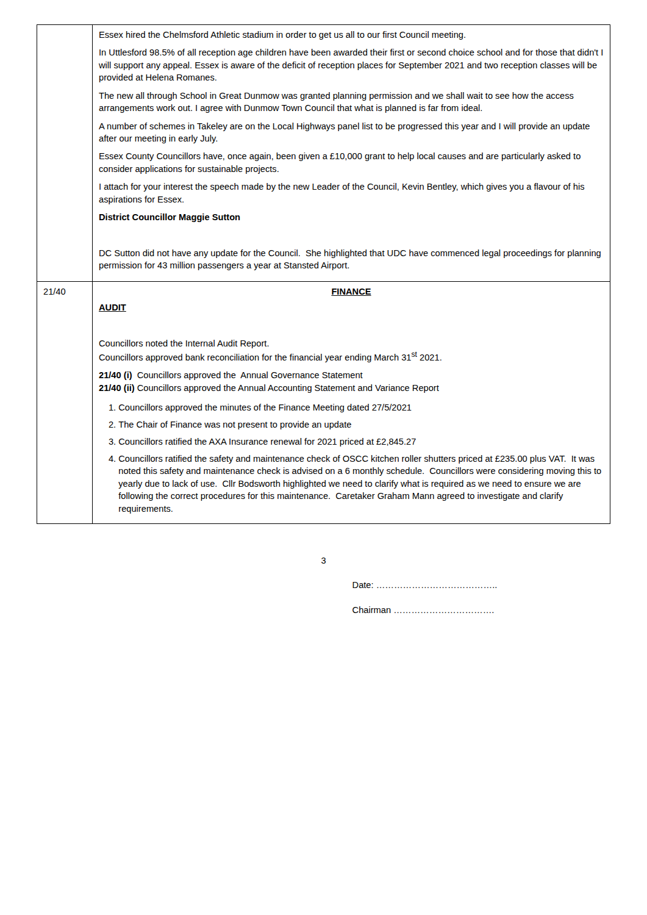| | Essex hired the Chelmsford Athletic stadium in order to get us all to our first Council meeting. In Uttlesford 98.5% of all reception age children have been awarded their first or second choice school and for those that didn't I will support any appeal. Essex is aware of the deficit of reception places for September 2021 and two reception classes will be provided at Helena Romanes. The new all through School in Great Dunmow was granted planning permission and we shall wait to see how the access arrangements work out. I agree with Dunmow Town Council that what is planned is far from ideal. A number of schemes in Takeley are on the Local Highways panel list to be progressed this year and I will provide an update after our meeting in early July. Essex County Councillors have, once again, been given a £10,000 grant to help local causes and are particularly asked to consider applications for sustainable projects. I attach for your interest the speech made by the new Leader of the Council, Kevin Bentley, which gives you a flavour of his aspirations for Essex. District Councillor Maggie Sutton DC Sutton did not have any update for the Council. She highlighted that UDC have commenced legal proceedings for planning permission for 43 million passengers a year at Stansted Airport. |
| 21/40 | FINANCE AUDIT Councillors noted the Internal Audit Report. Councillors approved bank reconciliation for the financial year ending March 31 st 2021. 21/40 (i) Councillors approved the Annual Governance Statement 21/40 (ii) Councillors approved the Annual Accounting Statement and Variance Report Councillors approved the minutes of the Finance Meeting dated 27/5/2021 The Chair of Finance was not present to provide an update Councillors ratified the AXA Insurance renewal for 2021 priced at £2,845.27 Councillors ratified the safety and maintenance check of OSCC kitchen roller shutters priced at £235.00 plus VAT. It was noted this safety and maintenance check is advised on a 6 monthly schedule. Councillors were considering moving this to yearly due to lack of use. Cllr Bodsworth highlighted we need to clarify what is required as we need to ensure we are following the correct procedures for this maintenance. Caretaker Graham Mann agreed to investigate and clarify requirements. |
3
Date: …………………………………..
Chairman …………………………….